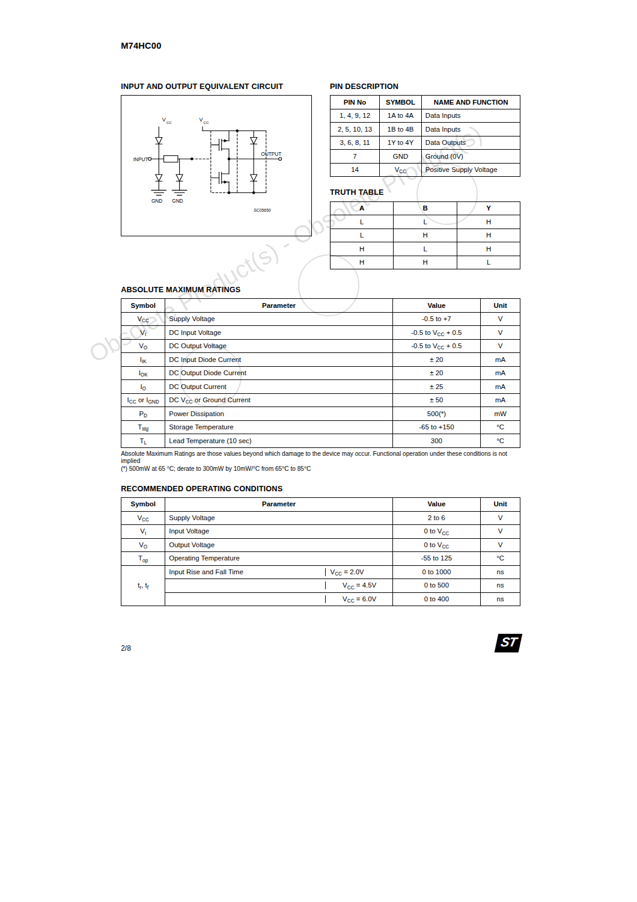M74HC00
INPUT AND OUTPUT EQUIVALENT CIRCUIT
V CC INPUT GND GND V CC OUTPUT SC05650
PIN DESCRIPTION
| PIN No | SYMBOL | NAME AND FUNCTION |
| --- | --- | --- |
| 1, 4, 9, 12 | 1A to 4A | Data Inputs |
| 2, 5, 10, 13 | 1B to 4B | Data Inputs |
| 3, 6, 8, 11 | 1Y to 4Y | Data Outputs |
| 7 | GND | Ground (0V) |
| 14 | V CC | Positive Supply Voltage |
TRUTH TABLE
| A | B | Y |
| --- | --- | --- |
| L | L | H |
| L | H | H |
| H | L | H |
| H | H | L |
ABSOLUTE MAXIMUM RATINGS
| Symbol | Parameter | Value | Unit |
| --- | --- | --- | --- |
| V CC | Supply Voltage | -0.5 to +7 | V |
| V I | DC Input Voltage | -0.5 to V CC + 0.5 | V |
| V O | DC Output Voltage | -0.5 to V CC + 0.5 | V |
| I IK | DC Input Diode Current | ± 20 | mA |
| I OK | DC Output Diode Current | ± 20 | mA |
| I O | DC Output Current | ± 25 | mA |
| I CC or I GND | DC V CC or Ground Current | ± 50 | mA |
| P D | Power Dissipation | 500(*) | mW |
| T stg | Storage Temperature | -65 to +150 | °C |
| T L | Lead Temperature (10 sec) | 300 | °C |
Absolute Maximum Ratings are those values beyond which damage to the device may occur. Functional operation under these conditions is not implied
(*) 500mW at 65 °C; derate to 300mW by 10mW/°C from 65°C to 85°C
RECOMMENDED OPERATING CONDITIONS
| Symbol | Parameter | Value | Unit |
| --- | --- | --- | --- |
| V CC | Supply Voltage | 2 to 6 | V |
| V I | Input Voltage | 0 to V CC | V |
| V O | Output Voltage | 0 to V CC | V |
| T op | Operating Temperature | -55 to 125 | °C |
| t r , t f | Input Rise and Fall Time V CC = 2.0V | 0 to 1000 | ns |
| V CC = 4.5V | 0 to 500 | ns |
| V CC = 6.0V | 0 to 400 | ns |
2/8
ST
Obsolete Product(s) - Obsolete Product(s)